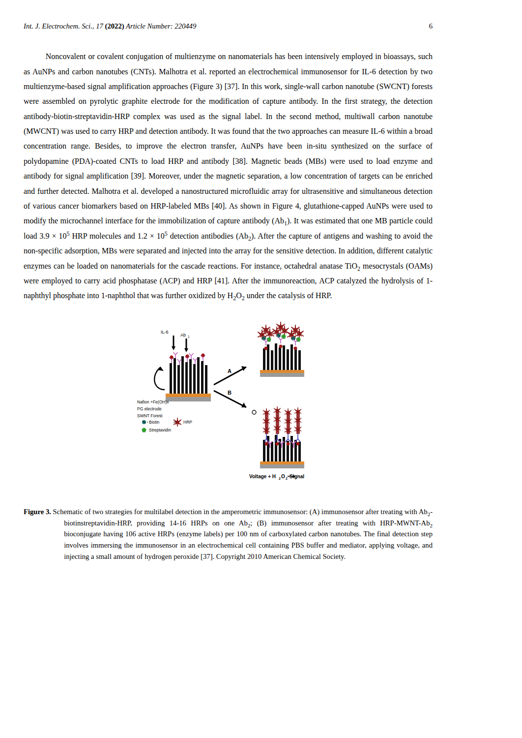Int. J. Electrochem. Sci., 17 (2022) Article Number: 220449 6
Noncovalent or covalent conjugation of multienzyme on nanomaterials has been intensively employed in bioassays, such as AuNPs and carbon nanotubes (CNTs). Malhotra et al. reported an electrochemical immunosensor for IL-6 detection by two multienzyme-based signal amplification approaches (Figure 3) [37]. In this work, single-wall carbon nanotube (SWCNT) forests were assembled on pyrolytic graphite electrode for the modification of capture antibody. In the first strategy, the detection antibody-biotin-streptavidin-HRP complex was used as the signal label. In the second method, multiwall carbon nanotube (MWCNT) was used to carry HRP and detection antibody. It was found that the two approaches can measure IL-6 within a broad concentration range. Besides, to improve the electron transfer, AuNPs have been in-situ synthesized on the surface of polydopamine (PDA)-coated CNTs to load HRP and antibody [38]. Magnetic beads (MBs) were used to load enzyme and antibody for signal amplification [39]. Moreover, under the magnetic separation, a low concentration of targets can be enriched and further detected. Malhotra et al. developed a nanostructured microfluidic array for ultrasensitive and simultaneous detection of various cancer biomarkers based on HRP-labeled MBs [40]. As shown in Figure 4, glutathione-capped AuNPs were used to modify the microchannel interface for the immobilization of capture antibody (Ab1). It was estimated that one MB particle could load 3.9 × 105 HRP molecules and 1.2 × 105 detection antibodies (Ab2). After the capture of antigens and washing to avoid the non-specific adsorption, MBs were separated and injected into the array for the sensitive detection. In addition, different catalytic enzymes can be loaded on nanomaterials for the cascade reactions. For instance, octahedral anatase TiO2 mesocrystals (OAMs) were employed to carry acid phosphatase (ACP) and HRP [41]. After the immunoreaction, ACP catalyzed the hydrolysis of 1-naphthyl phosphate into 1-naphthol that was further oxidized by H2O2 under the catalysis of HRP.
IL-6 Ab 1 A B Nafion +Fe(OH)x PG electrode SWNT Forest Biotin Streptavidin HRP Voltage + H 2 O 2 Signal
Figure 3. Schematic of two strategies for multilabel detection in the amperometric immunosensor: (A) immunosensor after treating with Ab2-biotinstreptavidin-HRP, providing 14-16 HRPs on one Ab2; (B) immunosensor after treating with HRP-MWNT-Ab2 bioconjugate having 106 active HRPs (enzyme labels) per 100 nm of carboxylated carbon nanotubes. The final detection step involves immersing the immunosensor in an electrochemical cell containing PBS buffer and mediator, applying voltage, and injecting a small amount of hydrogen peroxide [37]. Copyright 2010 American Chemical Society.